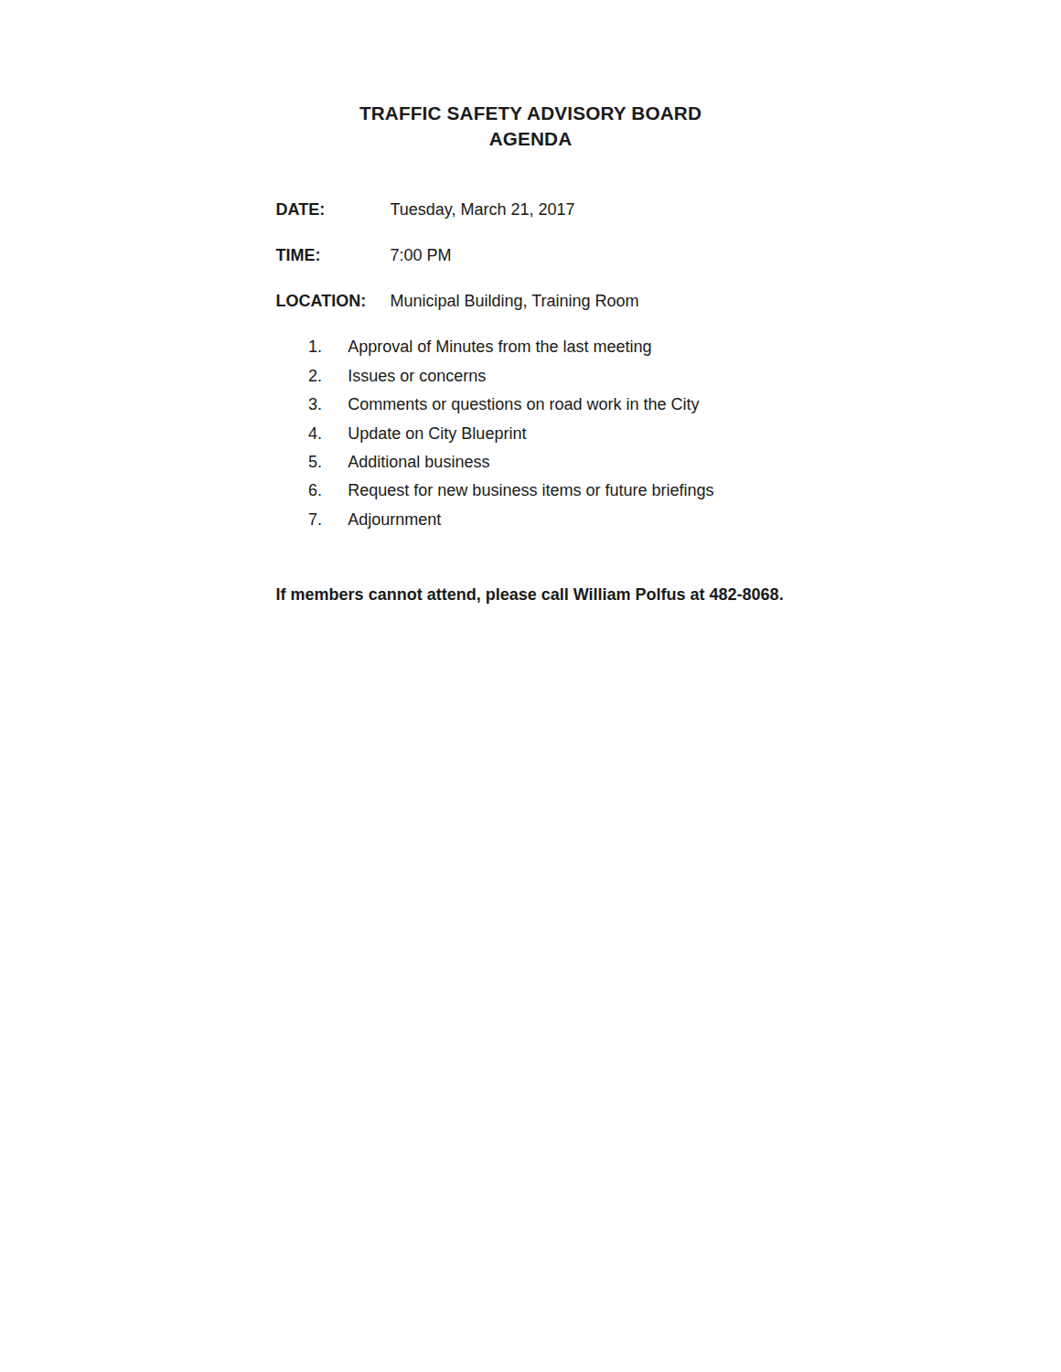TRAFFIC SAFETY ADVISORY BOARD
AGENDA
DATE: Tuesday, March 21, 2017
TIME: 7:00 PM
LOCATION: Municipal Building, Training Room
1. Approval of Minutes from the last meeting
2. Issues or concerns
3. Comments or questions on road work in the City
4. Update on City Blueprint
5. Additional business
6. Request for new business items or future briefings
7. Adjournment
If members cannot attend, please call William Polfus at 482-8068.